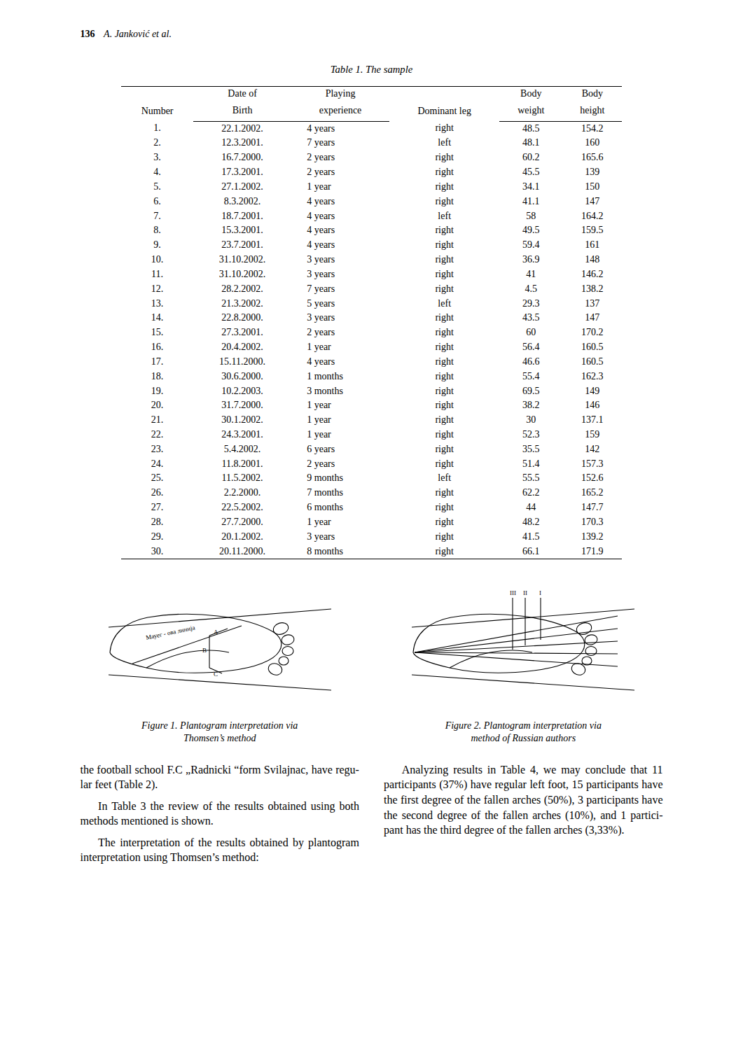136 A. Janković et al.
Table 1. The sample
| Number | Date of | Playing | Dominant leg | Body | Body |
| --- | --- | --- | --- | --- | --- |
| Birth | experience | weight | height |
| 1. | 22.1.2002. | 4 years | right | 48.5 | 154.2 |
| 2. | 12.3.2001. | 7 years | left | 48.1 | 160 |
| 3. | 16.7.2000. | 2 years | right | 60.2 | 165.6 |
| 4. | 17.3.2001. | 2 years | right | 45.5 | 139 |
| 5. | 27.1.2002. | 1 year | right | 34.1 | 150 |
| 6. | 8.3.2002. | 4 years | right | 41.1 | 147 |
| 7. | 18.7.2001. | 4 years | left | 58 | 164.2 |
| 8. | 15.3.2001. | 4 years | right | 49.5 | 159.5 |
| 9. | 23.7.2001. | 4 years | right | 59.4 | 161 |
| 10. | 31.10.2002. | 3 years | right | 36.9 | 148 |
| 11. | 31.10.2002. | 3 years | right | 41 | 146.2 |
| 12. | 28.2.2002. | 7 years | right | 4.5 | 138.2 |
| 13. | 21.3.2002. | 5 years | left | 29.3 | 137 |
| 14. | 22.8.2000. | 3 years | right | 43.5 | 147 |
| 15. | 27.3.2001. | 2 years | right | 60 | 170.2 |
| 16. | 20.4.2002. | 1 year | right | 56.4 | 160.5 |
| 17. | 15.11.2000. | 4 years | right | 46.6 | 160.5 |
| 18. | 30.6.2000. | 1 months | right | 55.4 | 162.3 |
| 19. | 10.2.2003. | 3 months | right | 69.5 | 149 |
| 20. | 31.7.2000. | 1 year | right | 38.2 | 146 |
| 21. | 30.1.2002. | 1 year | right | 30 | 137.1 |
| 22. | 24.3.2001. | 1 year | right | 52.3 | 159 |
| 23. | 5.4.2002. | 6 years | right | 35.5 | 142 |
| 24. | 11.8.2001. | 2 years | right | 51.4 | 157.3 |
| 25. | 11.5.2002. | 9 months | left | 55.5 | 152.6 |
| 26. | 2.2.2000. | 7 months | right | 62.2 | 165.2 |
| 27. | 22.5.2002. | 6 months | right | 44 | 147.7 |
| 28. | 27.7.2000. | 1 year | right | 48.2 | 170.3 |
| 29. | 20.1.2002. | 3 years | right | 41.5 | 139.2 |
| 30. | 20.11.2000. | 8 months | right | 66.1 | 171.9 |
Мауег - ова линија A B C
Figure 1. Plantogram interpretation via
Thomsen’s method
III II I
Figure 2. Plantogram interpretation via
method of Russian authors
the football school F.C „Radnicki “form Svilajnac, have regular feet (Table 2).
In Table 3 the review of the results obtained using both methods mentioned is shown.
The interpretation of the results obtained by plantogram interpretation using Thomsen’s method:
Analyzing results in Table 4, we may conclude that 11 participants (37%) have regular left foot, 15 participants have the first degree of the fallen arches (50%), 3 participants have the second degree of the fallen arches (10%), and 1 participant has the third degree of the fallen arches (3,33%).